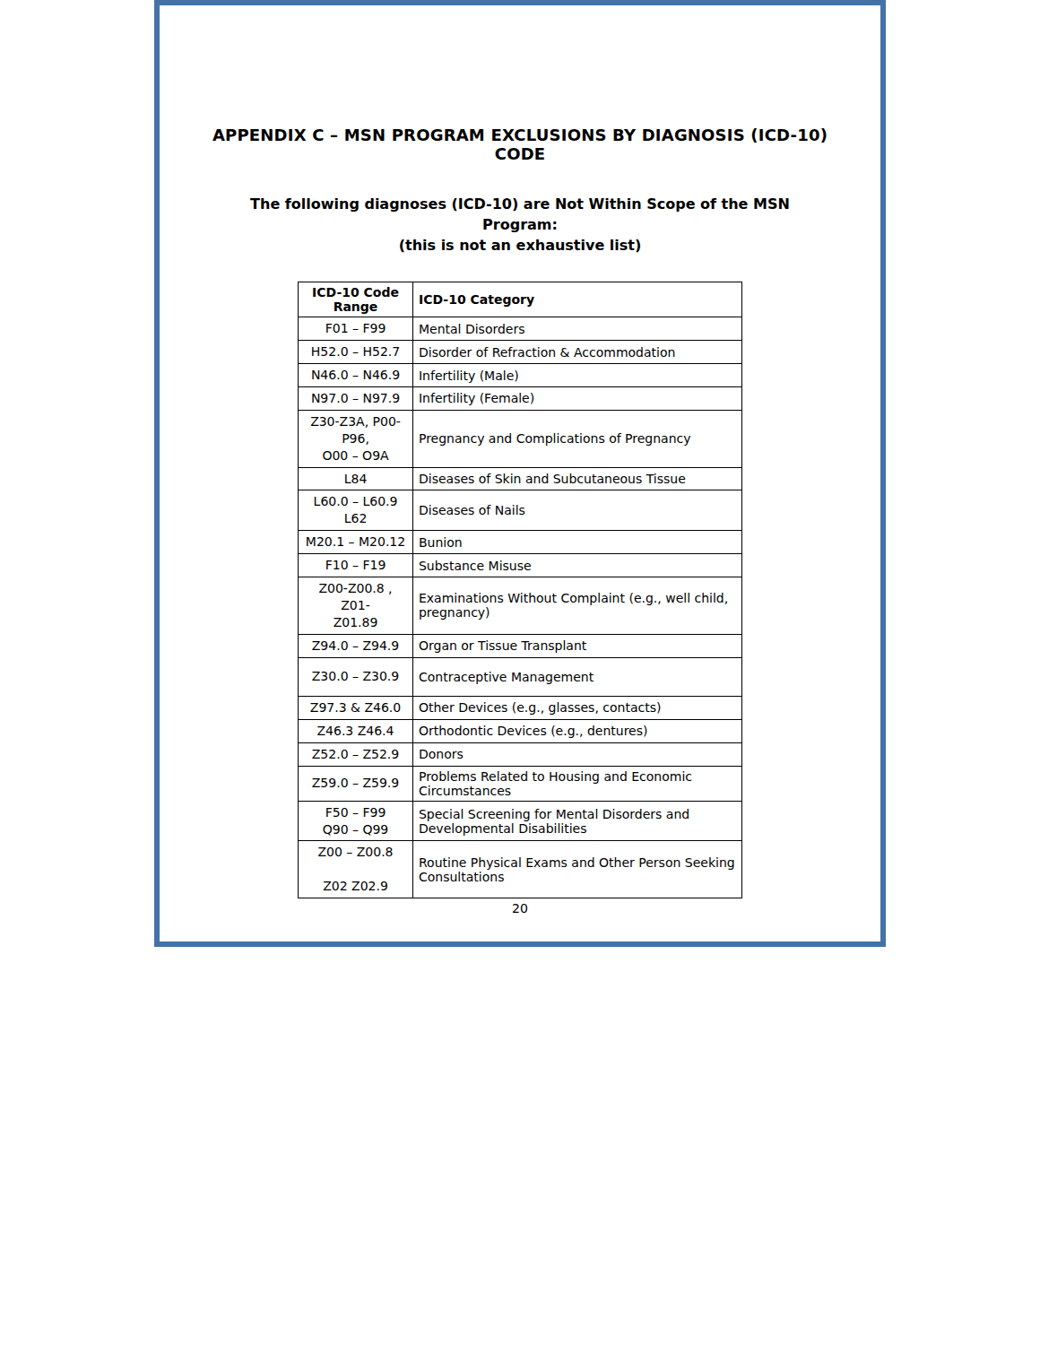APPENDIX C – MSN PROGRAM EXCLUSIONS BY DIAGNOSIS (ICD-10) CODE
The following diagnoses (ICD-10) are Not Within Scope of the MSN Program:
(this is not an exhaustive list)
| ICD-10 Code Range | ICD-10 Category |
| --- | --- |
| F01 – F99 | Mental Disorders |
| H52.0 – H52.7 | Disorder of Refraction & Accommodation |
| N46.0 – N46.9 | Infertility (Male) |
| N97.0 – N97.9 | Infertility (Female) |
| Z30-Z3A, P00-P96, O00 – O9A | Pregnancy and Complications of Pregnancy |
| L84 | Diseases of Skin and Subcutaneous Tissue |
| L60.0 – L60.9 L62 | Diseases of Nails |
| M20.1 – M20.12 | Bunion |
| F10 – F19 | Substance Misuse |
| Z00-Z00.8 , Z01- Z01.89 | Examinations Without Complaint (e.g., well child, pregnancy) |
| Z94.0 – Z94.9 | Organ or Tissue Transplant |
| Z30.0 – Z30.9 | Contraceptive Management |
| Z97.3 & Z46.0 | Other Devices (e.g., glasses, contacts) |
| Z46.3 Z46.4 | Orthodontic Devices (e.g., dentures) |
| Z52.0 – Z52.9 | Donors |
| Z59.0 – Z59.9 | Problems Related to Housing and Economic Circumstances |
| F50 – F99 Q90 – Q99 | Special Screening for Mental Disorders and Developmental Disabilities |
| Z00 – Z00.8 Z02 Z02.9 | Routine Physical Exams and Other Person Seeking Consultations |
20